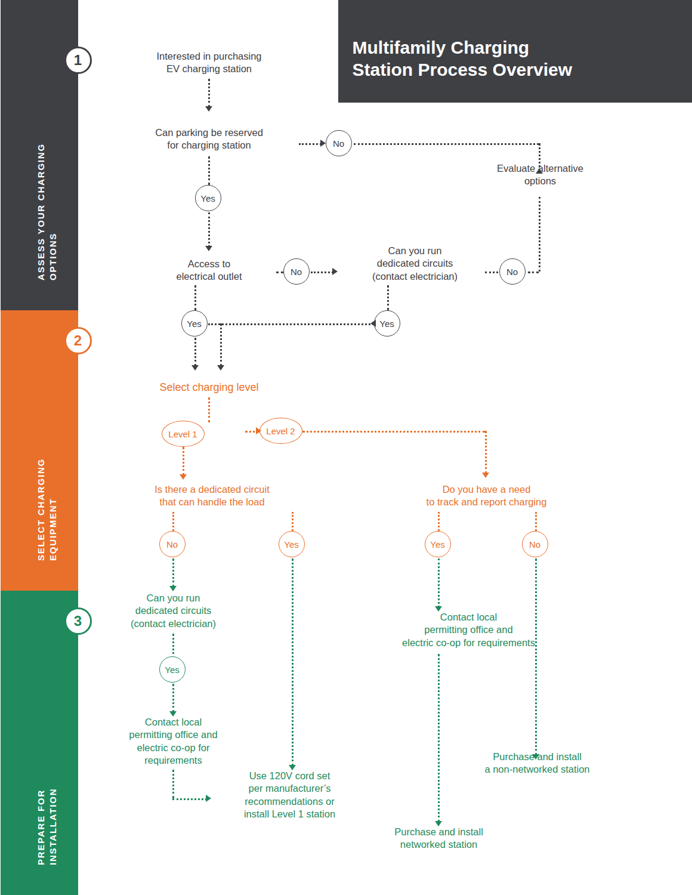Assess your charging
options
Select charging
equipment
Prepare for
installation
1
2
3
Multifamily Charging
Station Process Overview
Interested in purchasing
EV charging station
Can parking be reserved
for charging station
No
Evaluate alternative
options
Yes
Access to
electrical outlet
No
Can you run
dedicated circuits
(contact electrician)
No
Yes
Yes
Select charging level
Level 1
Level 2
Is there a dedicated circuit
that can handle the load
Do you have a need
to track and report charging
No
Yes
Yes
No
Can you run
dedicated circuits
(contact electrician)
Yes
Contact local
permitting office and
electric co-op for
requirements
Use 120V cord set
per manufacturer’s
recommendations or
install Level 1 station
Contact local
permitting office and
electric co-op for requirements
Purchase and install
networked station
Purchase and install
a non-networked station